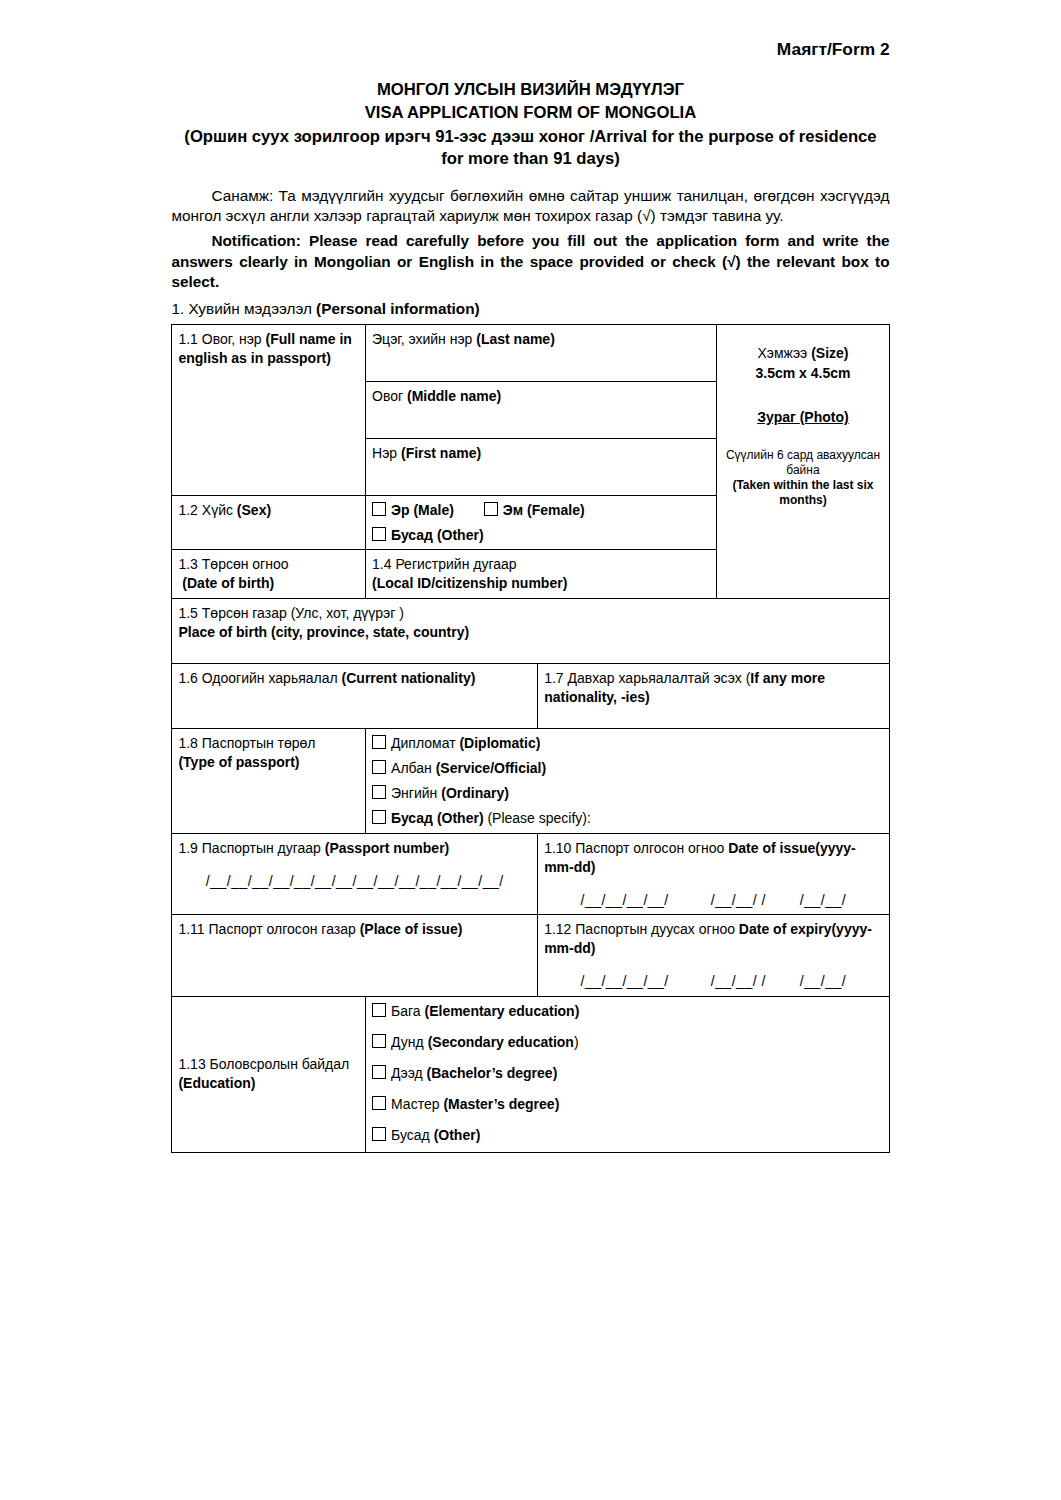Маягт/Form 2
МОНГОЛ УЛСЫН ВИЗИЙН МЭДҮҮЛЭГ
VISA APPLICATION FORM OF MONGOLIA
(Оршин суух зорилгоор ирэгч 91-ээс дээш хоног /Arrival for the purpose of residence for more than 91 days)
Санамж: Та мэдүүлгийн хуудсыг бөглөхийн өмнө сайтар уншиж танилцан, өгөгдсөн хэсгүүдэд монгол эсхүл англи хэлээр гаргацтай хариулж мөн тохирох газар (√) тэмдэг тавина уу.
Notification: Please read carefully before you fill out the application form and write the answers clearly in Mongolian or English in the space provided or check (√) the relevant box to select.
1. Хувийн мэдээлэл (Personal information)
| 1.1 Овог, нэр (Full name in english as in passport) | Эцэг, эхийн нэр (Last name) | Хэмжээ (Size) 3.5cm x 4.5cm Зураг (Photo) Сүүлийн 6 сард авахуулсан байна (Taken within the last six months) |
| Овог (Middle name) |
| Нэр (First name) |
| 1.2 Хүйс (Sex) | Эр (Male) Эм (Female) Бусад (Other) |
| 1.3 Төрсөн огноо (Date of birth) | 1.4 Регистрийн дугаар (Local ID/citizenship number) |
| 1.5 Төрсөн газар (Улс, хот, дүүрэг ) Place of birth (city, province, state, country) |
| 1.6 Одоогийн харьяалал (Current nationality) | 1.7 Давхар харьяалалтай эсэх ( If any more nationality, -ies) |
| 1.8 Паспортын төрөл (Type of passport) | Дипломат (Diplomatic) Албан (Service/Official) Энгийн (Ordinary) Бусад (Other) (Please specify): |
| 1.9 Паспортын дугаар (Passport number) /__/__/__/__/__/__/__/__/__/__/__/__/__/__/ | 1.10 Паспорт олгосон огноо Date of issue(yyyy-mm-dd) /__/__/__/__/ /__/__/ / /__/__/ |
| 1.11 Паспорт олгосон газар (Place of issue) | 1.12 Паспортын дуусах огноо Date of expiry(yyyy-mm-dd) /__/__/__/__/ /__/__/ / /__/__/ |
| 1.13 Боловсролын байдал (Education) | Бага (Elementary education) Дунд (Secondary education ) Дээд (Bachelor’s degree) Мастер (Master’s degree) Бусад (Other) |